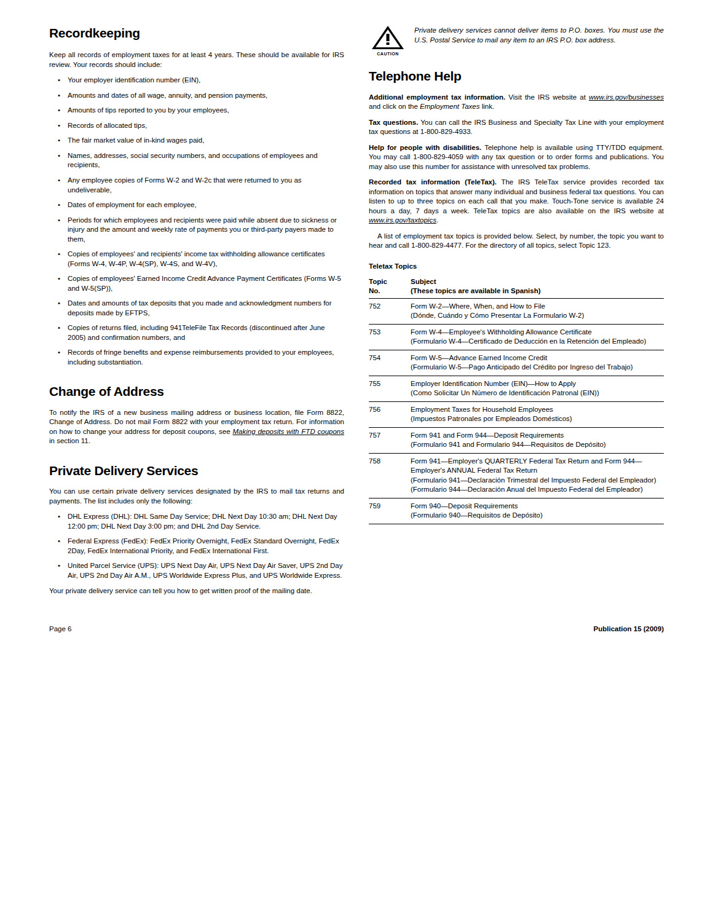Recordkeeping
Keep all records of employment taxes for at least 4 years. These should be available for IRS review. Your records should include:
Your employer identification number (EIN),
Amounts and dates of all wage, annuity, and pension payments,
Amounts of tips reported to you by your employees,
Records of allocated tips,
The fair market value of in-kind wages paid,
Names, addresses, social security numbers, and occupations of employees and recipients,
Any employee copies of Forms W-2 and W-2c that were returned to you as undeliverable,
Dates of employment for each employee,
Periods for which employees and recipients were paid while absent due to sickness or injury and the amount and weekly rate of payments you or third-party payers made to them,
Copies of employees' and recipients' income tax withholding allowance certificates (Forms W-4, W-4P, W-4(SP), W-4S, and W-4V),
Copies of employees' Earned Income Credit Advance Payment Certificates (Forms W-5 and W-5(SP)),
Dates and amounts of tax deposits that you made and acknowledgment numbers for deposits made by EFTPS,
Copies of returns filed, including 941TeleFile Tax Records (discontinued after June 2005) and confirmation numbers, and
Records of fringe benefits and expense reimbursements provided to your employees, including substantiation.
Change of Address
To notify the IRS of a new business mailing address or business location, file Form 8822, Change of Address. Do not mail Form 8822 with your employment tax return. For information on how to change your address for deposit coupons, see Making deposits with FTD coupons in section 11.
Private Delivery Services
You can use certain private delivery services designated by the IRS to mail tax returns and payments. The list includes only the following:
DHL Express (DHL): DHL Same Day Service; DHL Next Day 10:30 am; DHL Next Day 12:00 pm; DHL Next Day 3:00 pm; and DHL 2nd Day Service.
Federal Express (FedEx): FedEx Priority Overnight, FedEx Standard Overnight, FedEx 2Day, FedEx International Priority, and FedEx International First.
United Parcel Service (UPS): UPS Next Day Air, UPS Next Day Air Saver, UPS 2nd Day Air, UPS 2nd Day Air A.M., UPS Worldwide Express Plus, and UPS Worldwide Express.
Your private delivery service can tell you how to get written proof of the mailing date.
CAUTION
Private delivery services cannot deliver items to P.O. boxes. You must use the U.S. Postal Service to mail any item to an IRS P.O. box address.
Telephone Help
Additional employment tax information. Visit the IRS website at www.irs.gov/businesses and click on the Employment Taxes link.
Tax questions. You can call the IRS Business and Specialty Tax Line with your employment tax questions at 1-800-829-4933.
Help for people with disabilities. Telephone help is available using TTY/TDD equipment. You may call 1-800-829-4059 with any tax question or to order forms and publications. You may also use this number for assistance with unresolved tax problems.
Recorded tax information (TeleTax). The IRS TeleTax service provides recorded tax information on topics that answer many individual and business federal tax questions. You can listen to up to three topics on each call that you make. Touch-Tone service is available 24 hours a day, 7 days a week. TeleTax topics are also available on the IRS website at www.irs.gov/taxtopics.
A list of employment tax topics is provided below. Select, by number, the topic you want to hear and call 1-800-829-4477. For the directory of all topics, select Topic 123.
Teletax Topics
| Topic No. | Subject (These topics are available in Spanish) |
| --- | --- |
| 752 | Form W-2—Where, When, and How to File (Dónde, Cuándo y Cómo Presentar La Formulario W-2) |
| 753 | Form W-4—Employee's Withholding Allowance Certificate (Formulario W-4—Certificado de Deducción en la Retención del Empleado) |
| 754 | Form W-5—Advance Earned Income Credit (Formulario W-5—Pago Anticipado del Crédito por Ingreso del Trabajo) |
| 755 | Employer Identification Number (EIN)—How to Apply (Como Solicitar Un Número de Identificación Patronal (EIN)) |
| 756 | Employment Taxes for Household Employees (Impuestos Patronales por Empleados Domésticos) |
| 757 | Form 941 and Form 944—Deposit Requirements (Formulario 941 and Formulario 944—Requisitos de Depósito) |
| 758 | Form 941—Employer's QUARTERLY Federal Tax Return and Form 944—Employer's ANNUAL Federal Tax Return (Formulario 941—Declaración Trimestral del Impuesto Federal del Empleador) (Formulario 944—Declaración Anual del Impuesto Federal del Empleador) |
| 759 | Form 940—Deposit Requirements (Formulario 940—Requisitos de Depósito) |
Page 6
Publication 15 (2009)